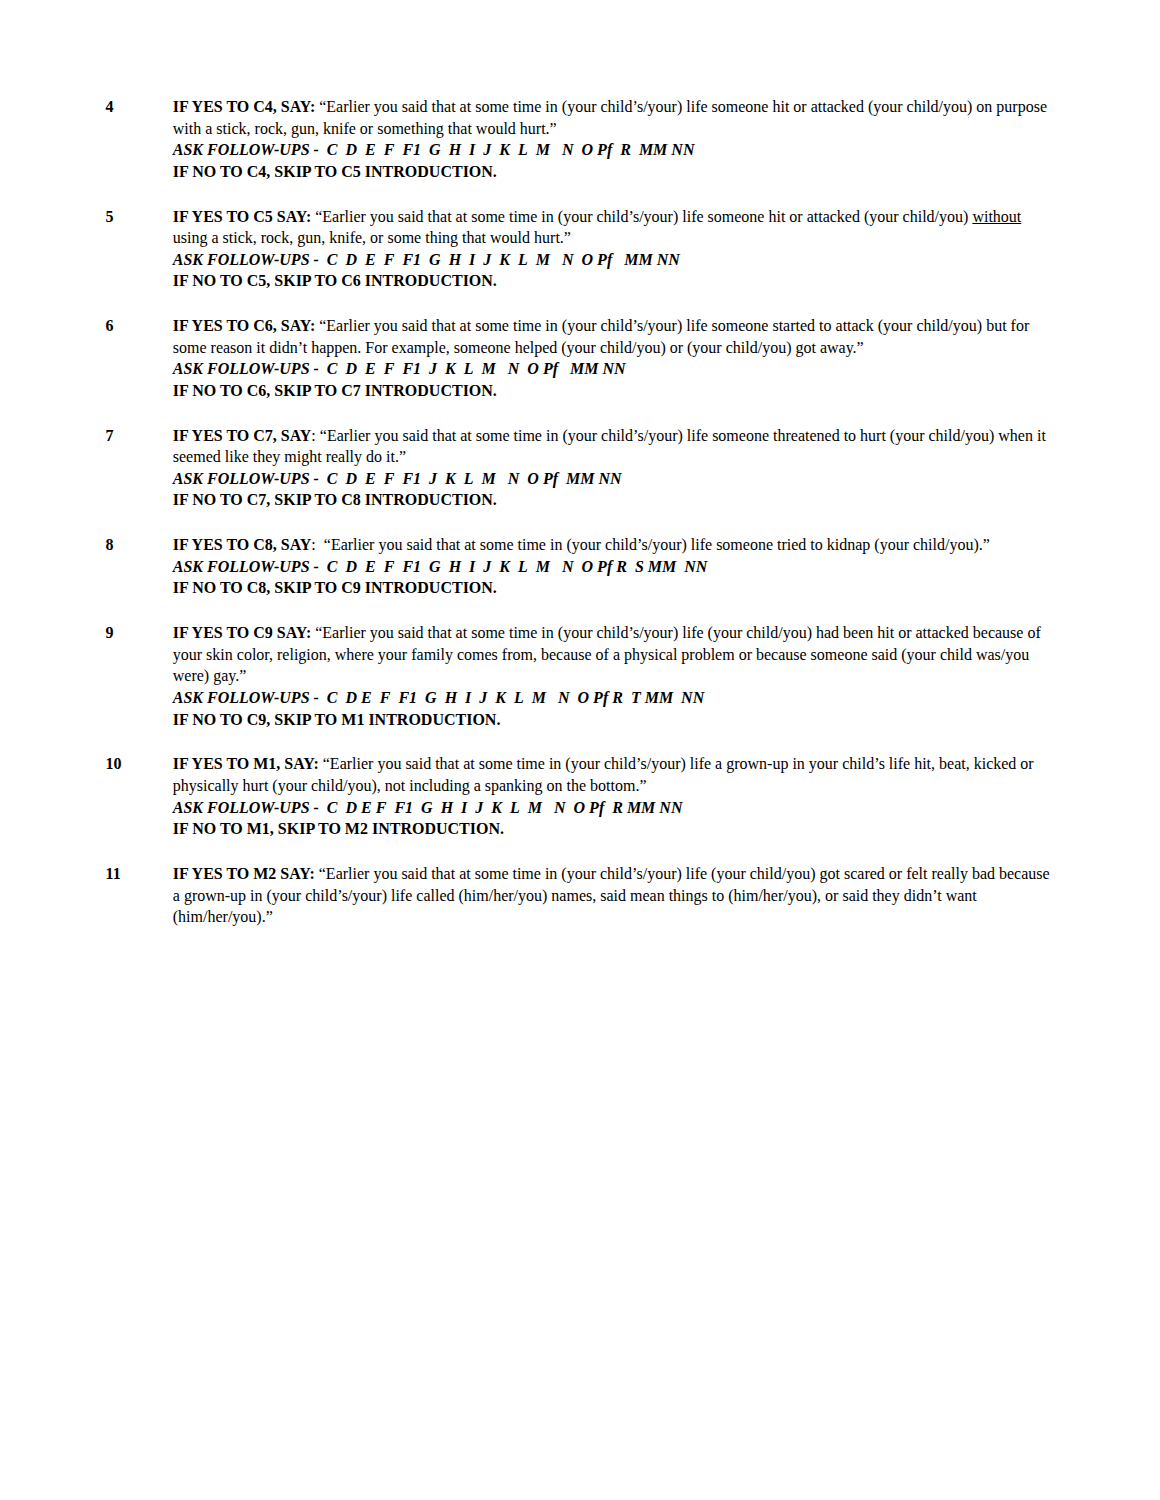4
IF YES TO C4, SAY: “Earlier you said that at some time in (your child’s/your) life someone hit or attacked (your child/you) on purpose with a stick, rock, gun, knife or something that would hurt.”
ASK FOLLOW-UPS - C D E F F1 G H I J K L M N O Pf R MM NN
IF NO TO C4, SKIP TO C5 INTRODUCTION.
5
IF YES TO C5 SAY: “Earlier you said that at some time in (your child’s/your) life someone hit or attacked (your child/you) without using a stick, rock, gun, knife, or some thing that would hurt.”
ASK FOLLOW-UPS - C D E F F1 G H I J K L M N O Pf MM NN
IF NO TO C5, SKIP TO C6 INTRODUCTION.
6
IF YES TO C6, SAY: “Earlier you said that at some time in (your child’s/your) life someone started to attack (your child/you) but for some reason it didn’t happen. For example, someone helped (your child/you) or (your child/you) got away.”
ASK FOLLOW-UPS - C D E F F1 J K L M N O Pf MM NN
IF NO TO C6, SKIP TO C7 INTRODUCTION.
7
IF YES TO C7, SAY: “Earlier you said that at some time in (your child’s/your) life someone threatened to hurt (your child/you) when it seemed like they might really do it.”
ASK FOLLOW-UPS - C D E F F1 J K L M N O Pf MM NN
IF NO TO C7, SKIP TO C8 INTRODUCTION.
8
IF YES TO C8, SAY: “Earlier you said that at some time in (your child’s/your) life someone tried to kidnap (your child/you).”
ASK FOLLOW-UPS - C D E F F1 G H I J K L M N O Pf R S MM NN
IF NO TO C8, SKIP TO C9 INTRODUCTION.
9
IF YES TO C9 SAY: “Earlier you said that at some time in (your child’s/your) life (your child/you) had been hit or attacked because of your skin color, religion, where your family comes from, because of a physical problem or because someone said (your child was/you were) gay.”
ASK FOLLOW-UPS - C D E F F1 G H I J K L M N O Pf R T MM NN
IF NO TO C9, SKIP TO M1 INTRODUCTION.
10
IF YES TO M1, SAY: “Earlier you said that at some time in (your child’s/your) life a grown-up in your child’s life hit, beat, kicked or physically hurt (your child/you), not including a spanking on the bottom.”
ASK FOLLOW-UPS - C D E F F1 G H I J K L M N O Pf R MM NN
IF NO TO M1, SKIP TO M2 INTRODUCTION.
11
IF YES TO M2 SAY: “Earlier you said that at some time in (your child’s/your) life (your child/you) got scared or felt really bad because a grown-up in (your child’s/your) life called (him/her/you) names, said mean things to (him/her/you), or said they didn’t want (him/her/you).”